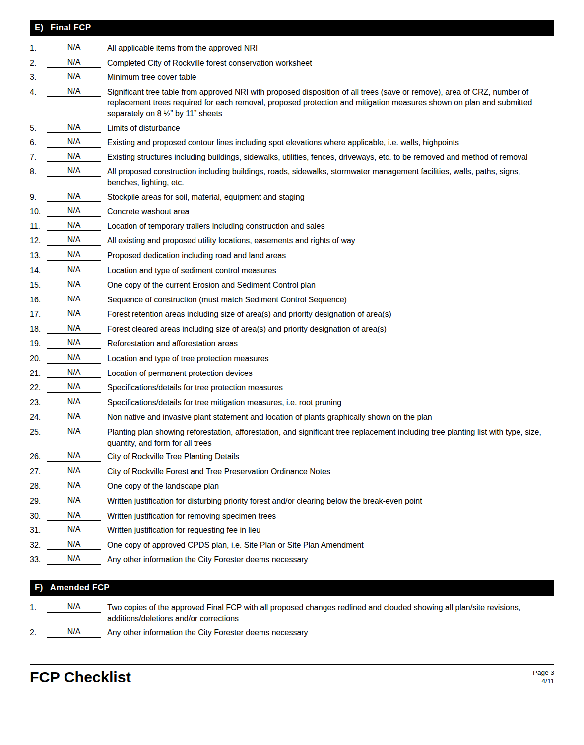E) Final FCP
1. N/A All applicable items from the approved NRI
2. N/A Completed City of Rockville forest conservation worksheet
3. N/A Minimum tree cover table
4. N/A Significant tree table from approved NRI with proposed disposition of all trees (save or remove), area of CRZ, number of replacement trees required for each removal, proposed protection and mitigation measures shown on plan and submitted separately on 8 ½” by 11” sheets
5. N/A Limits of disturbance
6. N/A Existing and proposed contour lines including spot elevations where applicable, i.e. walls, highpoints
7. N/A Existing structures including buildings, sidewalks, utilities, fences, driveways, etc. to be removed and method of removal
8. N/A All proposed construction including buildings, roads, sidewalks, stormwater management facilities, walls, paths, signs, benches, lighting, etc.
9. N/A Stockpile areas for soil, material, equipment and staging
10. N/A Concrete washout area
11. N/A Location of temporary trailers including construction and sales
12. N/A All existing and proposed utility locations, easements and rights of way
13. N/A Proposed dedication including road and land areas
14. N/A Location and type of sediment control measures
15. N/A One copy of the current Erosion and Sediment Control plan
16. N/A Sequence of construction (must match Sediment Control Sequence)
17. N/A Forest retention areas including size of area(s) and priority designation of area(s)
18. N/A Forest cleared areas including size of area(s) and priority designation of area(s)
19. N/A Reforestation and afforestation areas
20. N/A Location and type of tree protection measures
21. N/A Location of permanent protection devices
22. N/A Specifications/details for tree protection measures
23. N/A Specifications/details for tree mitigation measures, i.e. root pruning
24. N/A Non native and invasive plant statement and location of plants graphically shown on the plan
25. N/A Planting plan showing reforestation, afforestation, and significant tree replacement including tree planting list with type, size, quantity, and form for all trees
26. N/A City of Rockville Tree Planting Details
27. N/A City of Rockville Forest and Tree Preservation Ordinance Notes
28. N/A One copy of the landscape plan
29. N/A Written justification for disturbing priority forest and/or clearing below the break-even point
30. N/A Written justification for removing specimen trees
31. N/A Written justification for requesting fee in lieu
32. N/A One copy of approved CPDS plan, i.e. Site Plan or Site Plan Amendment
33. N/A Any other information the City Forester deems necessary
F) Amended FCP
1. N/A Two copies of the approved Final FCP with all proposed changes redlined and clouded showing all plan/site revisions, additions/deletions and/or corrections
2. N/A Any other information the City Forester deems necessary
FCP Checklist
Page 3
4/11